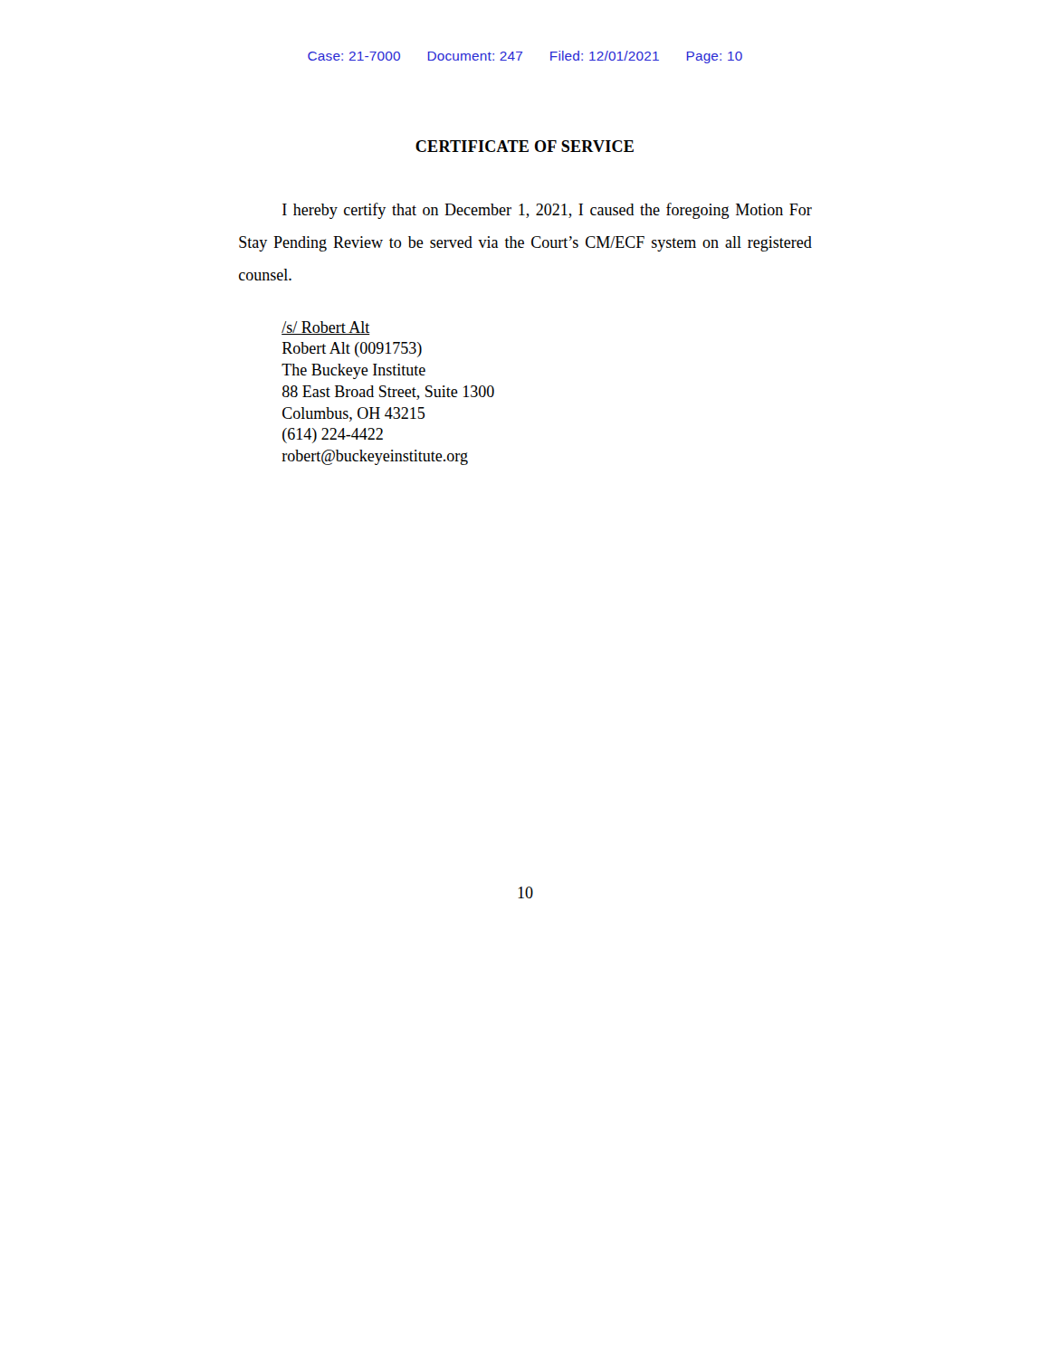Case: 21-7000 Document: 247 Filed: 12/01/2021 Page: 10
CERTIFICATE OF SERVICE
I hereby certify that on December 1, 2021, I caused the foregoing Motion For Stay Pending Review to be served via the Court’s CM/ECF system on all registered counsel.
/s/ Robert Alt
Robert Alt (0091753)
The Buckeye Institute
88 East Broad Street, Suite 1300
Columbus, OH 43215
(614) 224-4422
robert@buckeyeinstitute.org
10